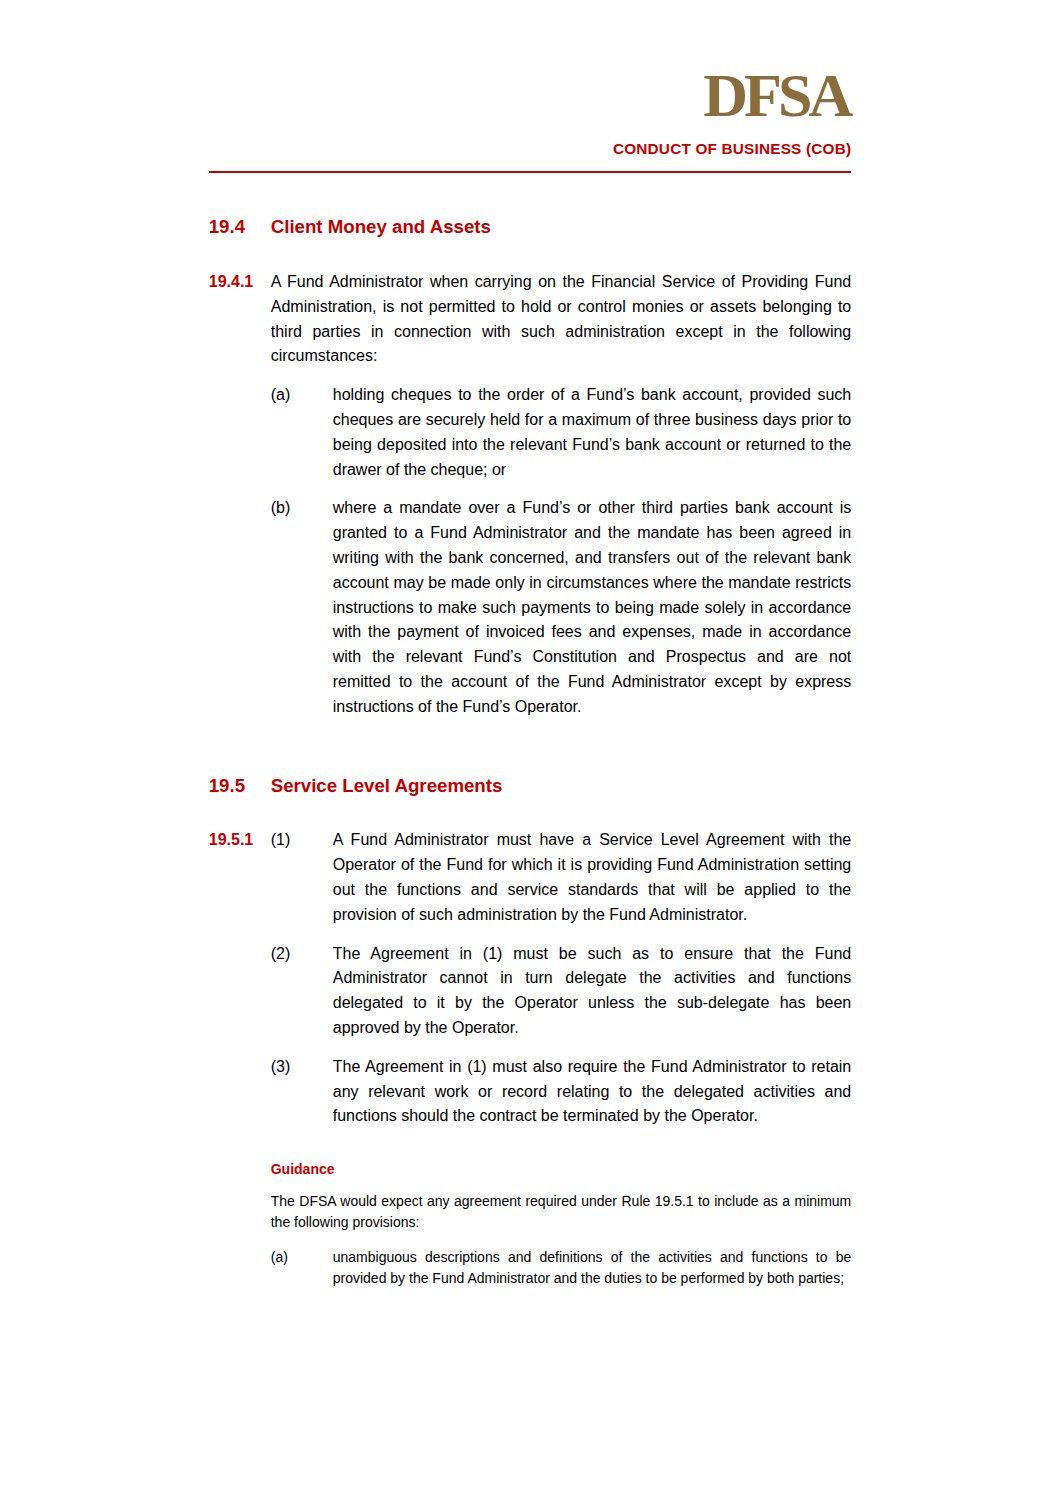DFSA
CONDUCT OF BUSINESS (COB)
19.4 Client Money and Assets
19.4.1
A Fund Administrator when carrying on the Financial Service of Providing Fund Administration, is not permitted to hold or control monies or assets belonging to third parties in connection with such administration except in the following circumstances:
(a)
holding cheques to the order of a Fund’s bank account, provided such cheques are securely held for a maximum of three business days prior to being deposited into the relevant Fund’s bank account or returned to the drawer of the cheque; or
(b)
where a mandate over a Fund’s or other third parties bank account is granted to a Fund Administrator and the mandate has been agreed in writing with the bank concerned, and transfers out of the relevant bank account may be made only in circumstances where the mandate restricts instructions to make such payments to being made solely in accordance with the payment of invoiced fees and expenses, made in accordance with the relevant Fund’s Constitution and Prospectus and are not remitted to the account of the Fund Administrator except by express instructions of the Fund’s Operator.
19.5 Service Level Agreements
19.5.1
(1)
A Fund Administrator must have a Service Level Agreement with the Operator of the Fund for which it is providing Fund Administration setting out the functions and service standards that will be applied to the provision of such administration by the Fund Administrator.
(2)
The Agreement in (1) must be such as to ensure that the Fund Administrator cannot in turn delegate the activities and functions delegated to it by the Operator unless the sub-delegate has been approved by the Operator.
(3)
The Agreement in (1) must also require the Fund Administrator to retain any relevant work or record relating to the delegated activities and functions should the contract be terminated by the Operator.
Guidance
The DFSA would expect any agreement required under Rule 19.5.1 to include as a minimum the following provisions:
(a)
unambiguous descriptions and definitions of the activities and functions to be provided by the Fund Administrator and the duties to be performed by both parties;